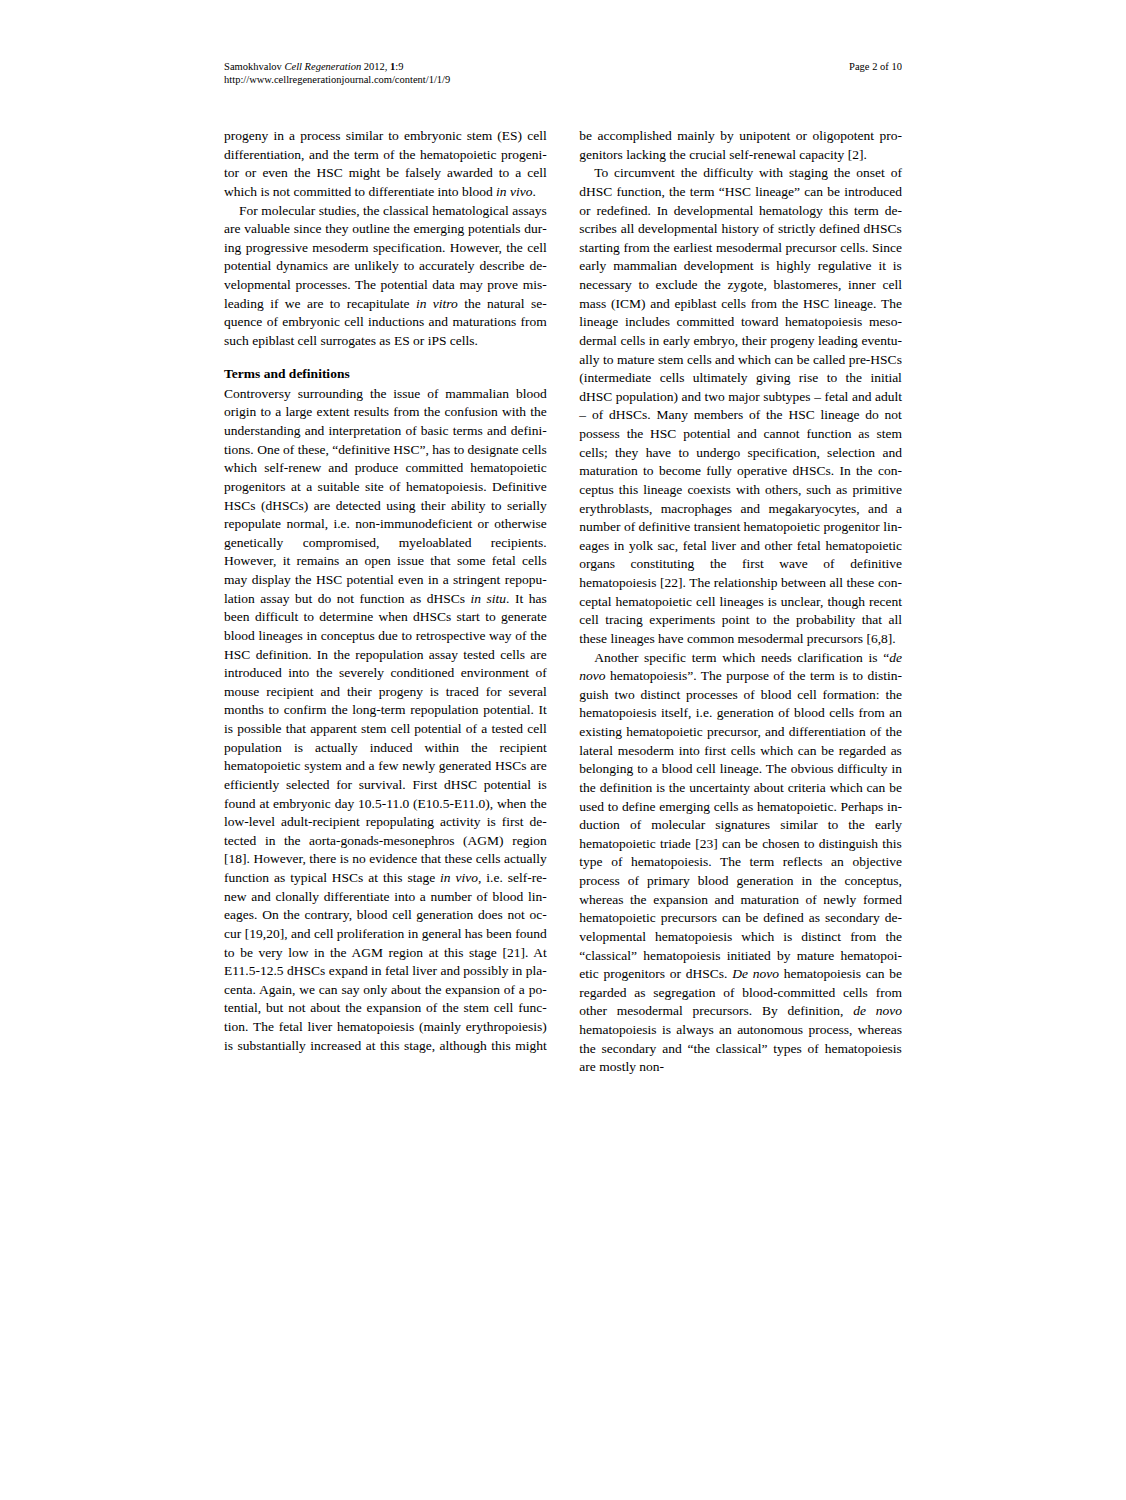Samokhvalov Cell Regeneration 2012, 1:9 http://www.cellregenerationjournal.com/content/1/1/9
Page 2 of 10
progeny in a process similar to embryonic stem (ES) cell differentiation, and the term of the hematopoietic progenitor or even the HSC might be falsely awarded to a cell which is not committed to differentiate into blood in vivo.
For molecular studies, the classical hematological assays are valuable since they outline the emerging potentials during progressive mesoderm specification. However, the cell potential dynamics are unlikely to accurately describe developmental processes. The potential data may prove misleading if we are to recapitulate in vitro the natural sequence of embryonic cell inductions and maturations from such epiblast cell surrogates as ES or iPS cells.
Terms and definitions
Controversy surrounding the issue of mammalian blood origin to a large extent results from the confusion with the understanding and interpretation of basic terms and definitions. One of these, “definitive HSC”, has to designate cells which self-renew and produce committed hematopoietic progenitors at a suitable site of hematopoiesis. Definitive HSCs (dHSCs) are detected using their ability to serially repopulate normal, i.e. non-immunodeficient or otherwise genetically compromised, myeloablated recipients. However, it remains an open issue that some fetal cells may display the HSC potential even in a stringent repopulation assay but do not function as dHSCs in situ. It has been difficult to determine when dHSCs start to generate blood lineages in conceptus due to retrospective way of the HSC definition. In the repopulation assay tested cells are introduced into the severely conditioned environment of mouse recipient and their progeny is traced for several months to confirm the long-term repopulation potential. It is possible that apparent stem cell potential of a tested cell population is actually induced within the recipient hematopoietic system and a few newly generated HSCs are efficiently selected for survival. First dHSC potential is found at embryonic day 10.5-11.0 (E10.5-E11.0), when the low-level adult-recipient repopulating activity is first detected in the aorta-gonads-mesonephros (AGM) region [18]. However, there is no evidence that these cells actually function as typical HSCs at this stage in vivo, i.e. self-renew and clonally differentiate into a number of blood lineages. On the contrary, blood cell generation does not occur [19,20], and cell proliferation in general has been found to be very low in the AGM region at this stage [21]. At E11.5-12.5 dHSCs expand in fetal liver and possibly in placenta. Again, we can say only about the expansion of a potential, but not about the expansion of the stem cell function. The fetal liver hematopoiesis (mainly erythropoiesis) is substantially increased at this stage, although this might be accomplished mainly by unipotent or oligopotent progenitors lacking the crucial self-renewal capacity [2].
To circumvent the difficulty with staging the onset of dHSC function, the term “HSC lineage” can be introduced or redefined. In developmental hematology this term describes all developmental history of strictly defined dHSCs starting from the earliest mesodermal precursor cells. Since early mammalian development is highly regulative it is necessary to exclude the zygote, blastomeres, inner cell mass (ICM) and epiblast cells from the HSC lineage. The lineage includes committed toward hematopoiesis mesodermal cells in early embryo, their progeny leading eventually to mature stem cells and which can be called pre-HSCs (intermediate cells ultimately giving rise to the initial dHSC population) and two major subtypes – fetal and adult – of dHSCs. Many members of the HSC lineage do not possess the HSC potential and cannot function as stem cells; they have to undergo specification, selection and maturation to become fully operative dHSCs. In the conceptus this lineage coexists with others, such as primitive erythroblasts, macrophages and megakaryocytes, and a number of definitive transient hematopoietic progenitor lineages in yolk sac, fetal liver and other fetal hematopoietic organs constituting the first wave of definitive hematopoiesis [22]. The relationship between all these conceptal hematopoietic cell lineages is unclear, though recent cell tracing experiments point to the probability that all these lineages have common mesodermal precursors [6,8].
Another specific term which needs clarification is “de novo hematopoiesis”. The purpose of the term is to distinguish two distinct processes of blood cell formation: the hematopoiesis itself, i.e. generation of blood cells from an existing hematopoietic precursor, and differentiation of the lateral mesoderm into first cells which can be regarded as belonging to a blood cell lineage. The obvious difficulty in the definition is the uncertainty about criteria which can be used to define emerging cells as hematopoietic. Perhaps induction of molecular signatures similar to the early hematopoietic triade [23] can be chosen to distinguish this type of hematopoiesis. The term reflects an objective process of primary blood generation in the conceptus, whereas the expansion and maturation of newly formed hematopoietic precursors can be defined as secondary developmental hematopoiesis which is distinct from the “classical” hematopoiesis initiated by mature hematopoietic progenitors or dHSCs. De novo hematopoiesis can be regarded as segregation of blood-committed cells from other mesodermal precursors. By definition, de novo hematopoiesis is always an autonomous process, whereas the secondary and “the classical” types of hematopoiesis are mostly non-